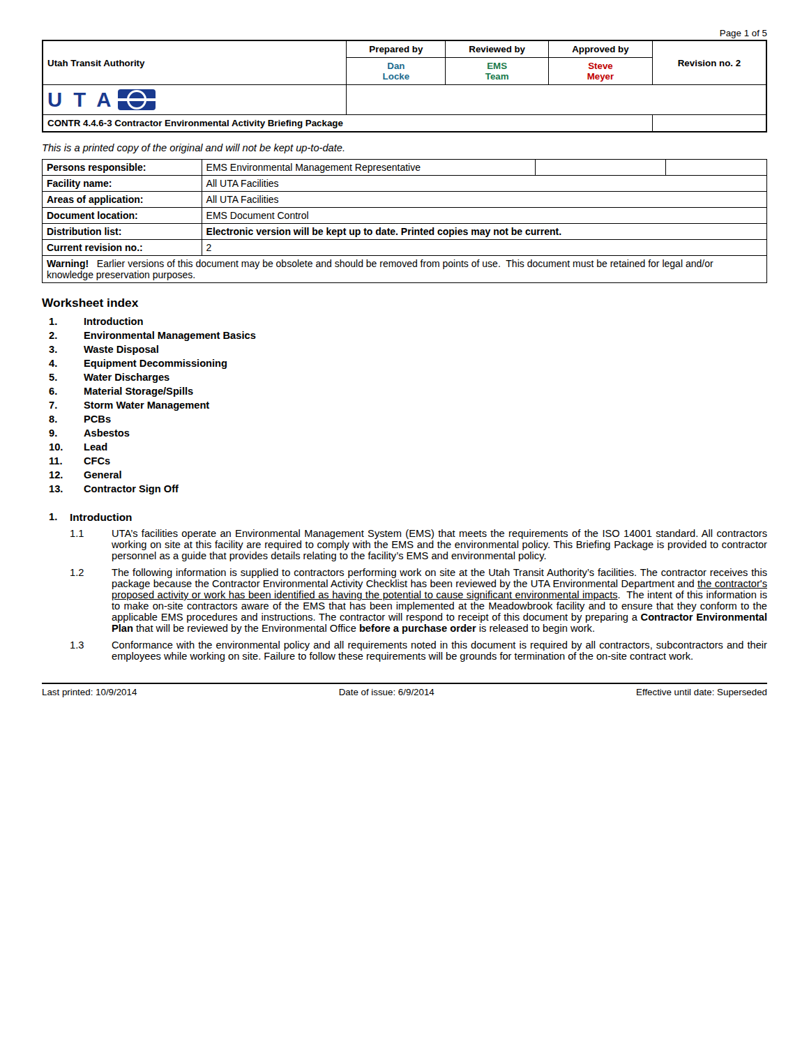Page 1 of 5
| Utah Transit Authority | Prepared by | Reviewed by | Approved by | Revision no. 2 |
| Dan Locke | EMS Team | Steve Meyer |
| U T A | | |
| CONTR 4.4.6-3 Contractor Environmental Activity Briefing Package | |
This is a printed copy of the original and will not be kept up-to-date.
| Persons responsible: | EMS Environmental Management Representative | | |
| Facility name: | All UTA Facilities |
| Areas of application: | All UTA Facilities |
| Document location: | EMS Document Control |
| Distribution list: | Electronic version will be kept up to date. Printed copies may not be current. |
| Current revision no.: | 2 |
| Warning! Earlier versions of this document may be obsolete and should be removed from points of use. This document must be retained for legal and/or knowledge preservation purposes. |
Worksheet index
Introduction
Environmental Management Basics
Waste Disposal
Equipment Decommissioning
Water Discharges
Material Storage/Spills
Storm Water Management
PCBs
Asbestos
Lead
CFCs
General
Contractor Sign Off
Introduction
UTA’s facilities operate an Environmental Management System (EMS) that meets the requirements of the ISO 14001 standard. All contractors working on site at this facility are required to comply with the EMS and the environmental policy. This Briefing Package is provided to contractor personnel as a guide that provides details relating to the facility’s EMS and environmental policy.
The following information is supplied to contractors performing work on site at the Utah Transit Authority’s facilities. The contractor receives this package because the Contractor Environmental Activity Checklist has been reviewed by the UTA Environmental Department and the contractor's proposed activity or work has been identified as having the potential to cause significant environmental impacts. The intent of this information is to make on-site contractors aware of the EMS that has been implemented at the Meadowbrook facility and to ensure that they conform to the applicable EMS procedures and instructions. The contractor will respond to receipt of this document by preparing a Contractor Environmental Plan that will be reviewed by the Environmental Office before a purchase order is released to begin work.
Conformance with the environmental policy and all requirements noted in this document is required by all contractors, subcontractors and their employees while working on site. Failure to follow these requirements will be grounds for termination of the on-site contract work.
Last printed: 10/9/2014 Date of issue: 6/9/2014 Effective until date: Superseded